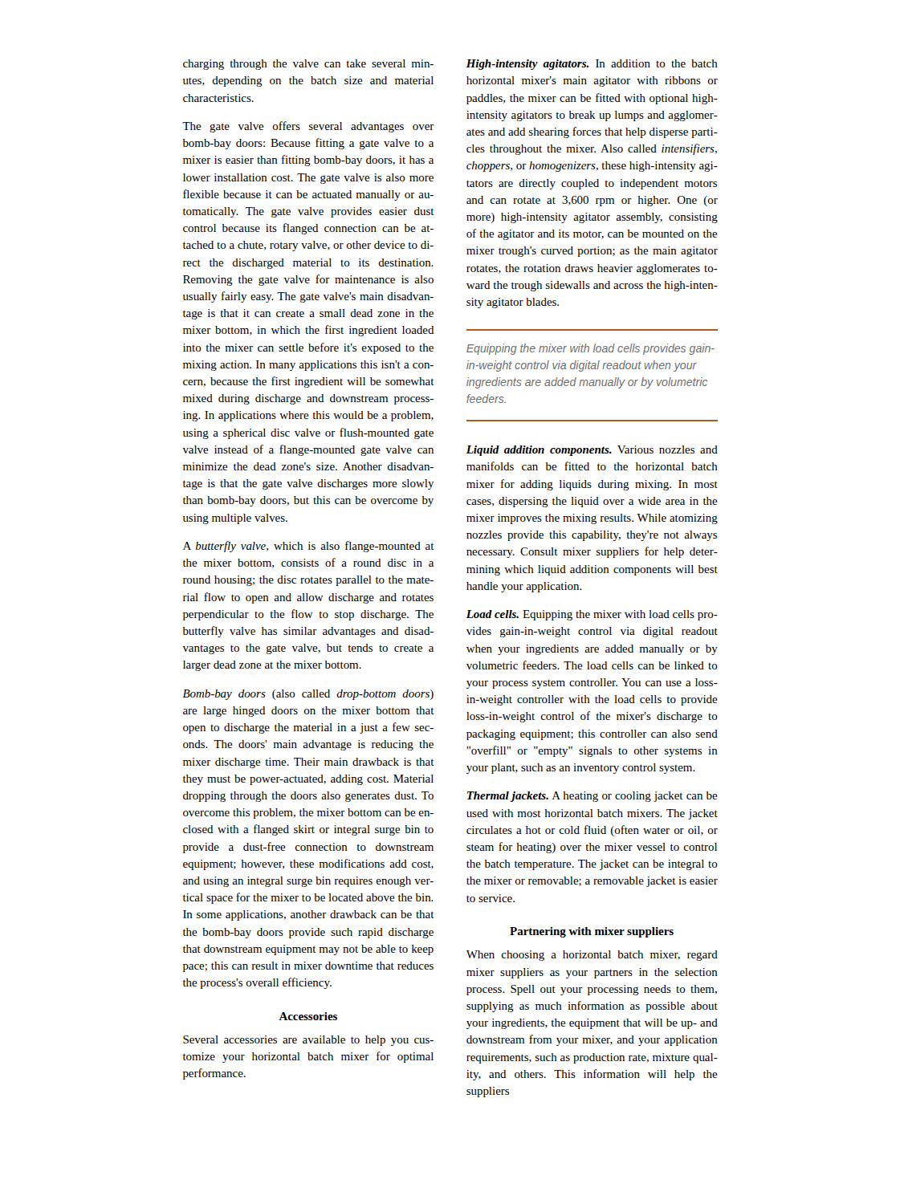charging through the valve can take several minutes, depending on the batch size and material characteristics.
The gate valve offers several advantages over bomb-bay doors: Because fitting a gate valve to a mixer is easier than fitting bomb-bay doors, it has a lower installation cost. The gate valve is also more flexible because it can be actuated manually or automatically. The gate valve provides easier dust control because its flanged connection can be attached to a chute, rotary valve, or other device to direct the discharged material to its destination. Removing the gate valve for maintenance is also usually fairly easy. The gate valve's main disadvantage is that it can create a small dead zone in the mixer bottom, in which the first ingredient loaded into the mixer can settle before it's exposed to the mixing action. In many applications this isn't a concern, because the first ingredient will be somewhat mixed during discharge and downstream processing. In applications where this would be a problem, using a spherical disc valve or flush-mounted gate valve instead of a flange-mounted gate valve can minimize the dead zone's size. Another disadvantage is that the gate valve discharges more slowly than bomb-bay doors, but this can be overcome by using multiple valves.
A butterfly valve, which is also flange-mounted at the mixer bottom, consists of a round disc in a round housing; the disc rotates parallel to the material flow to open and allow discharge and rotates perpendicular to the flow to stop discharge. The butterfly valve has similar advantages and disadvantages to the gate valve, but tends to create a larger dead zone at the mixer bottom.
Bomb-bay doors (also called drop-bottom doors) are large hinged doors on the mixer bottom that open to discharge the material in a just a few seconds. The doors' main advantage is reducing the mixer discharge time. Their main drawback is that they must be power-actuated, adding cost. Material dropping through the doors also generates dust. To overcome this problem, the mixer bottom can be enclosed with a flanged skirt or integral surge bin to provide a dust-free connection to downstream equipment; however, these modifications add cost, and using an integral surge bin requires enough vertical space for the mixer to be located above the bin. In some applications, another drawback can be that the bomb-bay doors provide such rapid discharge that downstream equipment may not be able to keep pace; this can result in mixer downtime that reduces the process's overall efficiency.
Accessories
Several accessories are available to help you customize your horizontal batch mixer for optimal performance.
High-intensity agitators. In addition to the batch horizontal mixer's main agitator with ribbons or paddles, the mixer can be fitted with optional high-intensity agitators to break up lumps and agglomerates and add shearing forces that help disperse particles throughout the mixer. Also called intensifiers, choppers, or homogenizers, these high-intensity agitators are directly coupled to independent motors and can rotate at 3,600 rpm or higher. One (or more) high-intensity agitator assembly, consisting of the agitator and its motor, can be mounted on the mixer trough's curved portion; as the main agitator rotates, the rotation draws heavier agglomerates toward the trough sidewalls and across the high-intensity agitator blades.
Equipping the mixer with load cells provides gain-in-weight control via digital readout when your ingredients are added manually or by volumetric feeders.
Liquid addition components. Various nozzles and manifolds can be fitted to the horizontal batch mixer for adding liquids during mixing. In most cases, dispersing the liquid over a wide area in the mixer improves the mixing results. While atomizing nozzles provide this capability, they're not always necessary. Consult mixer suppliers for help determining which liquid addition components will best handle your application.
Load cells. Equipping the mixer with load cells provides gain-in-weight control via digital readout when your ingredients are added manually or by volumetric feeders. The load cells can be linked to your process system controller. You can use a loss-in-weight controller with the load cells to provide loss-in-weight control of the mixer's discharge to packaging equipment; this controller can also send "overfill" or "empty" signals to other systems in your plant, such as an inventory control system.
Thermal jackets. A heating or cooling jacket can be used with most horizontal batch mixers. The jacket circulates a hot or cold fluid (often water or oil, or steam for heating) over the mixer vessel to control the batch temperature. The jacket can be integral to the mixer or removable; a removable jacket is easier to service.
Partnering with mixer suppliers
When choosing a horizontal batch mixer, regard mixer suppliers as your partners in the selection process. Spell out your processing needs to them, supplying as much information as possible about your ingredients, the equipment that will be up- and downstream from your mixer, and your application requirements, such as production rate, mixture quality, and others. This information will help the suppliers